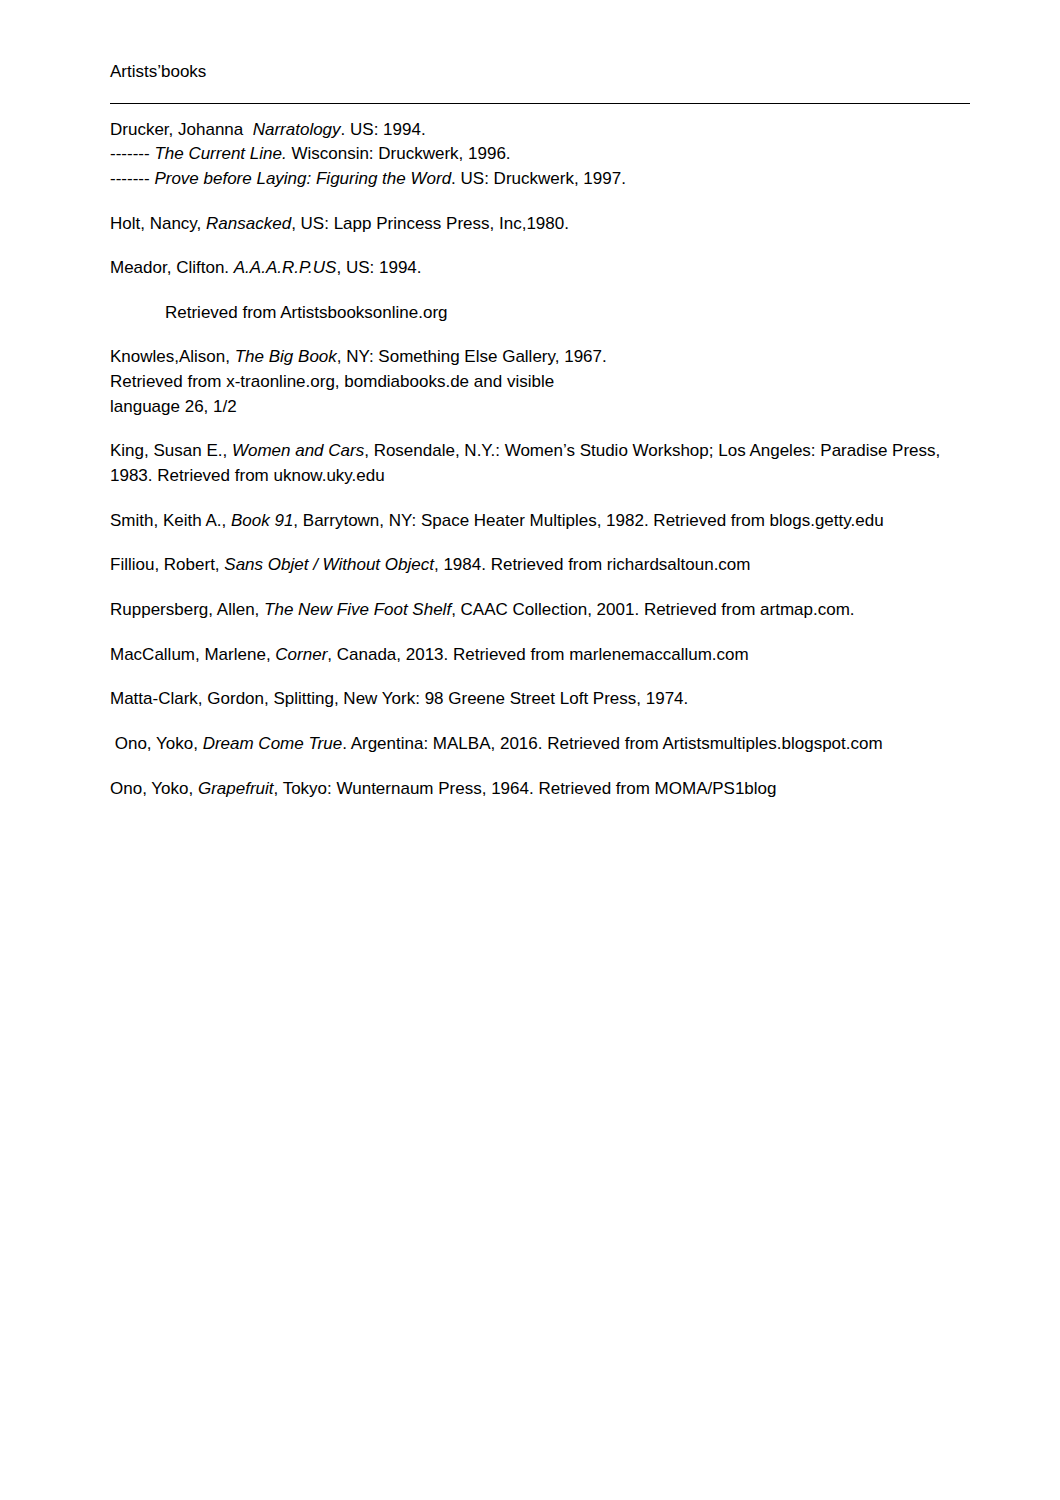Artists’books
Drucker, Johanna Narratology. US: 1994.
------- The Current Line. Wisconsin: Druckwerk, 1996.
------- Prove before Laying: Figuring the Word. US: Druckwerk, 1997.
Holt, Nancy, Ransacked, US: Lapp Princess Press, Inc,1980.
Meador, Clifton. A.A.A.R.P.US, US: 1994.
Retrieved from Artistsbooksonline.org
Knowles,Alison, The Big Book, NY: Something Else Gallery, 1967.
Retrieved from x-traonline.org, bomdiabooks.de and visible
language 26, 1/2
King, Susan E., Women and Cars, Rosendale, N.Y.: Women’s Studio Workshop; Los Angeles: Paradise Press, 1983. Retrieved from uknow.uky.edu
Smith, Keith A., Book 91, Barrytown, NY: Space Heater Multiples, 1982. Retrieved from blogs.getty.edu
Filliou, Robert, Sans Objet / Without Object, 1984. Retrieved from richardsaltoun.com
Ruppersberg, Allen, The New Five Foot Shelf, CAAC Collection, 2001. Retrieved from artmap.com.
MacCallum, Marlene, Corner, Canada, 2013. Retrieved from marlenemaccallum.com
Matta-Clark, Gordon, Splitting, New York: 98 Greene Street Loft Press, 1974.
Ono, Yoko, Dream Come True. Argentina: MALBA, 2016. Retrieved from Artistsmultiples.blogspot.com
Ono, Yoko, Grapefruit, Tokyo: Wunternaum Press, 1964. Retrieved from MOMA/PS1blog